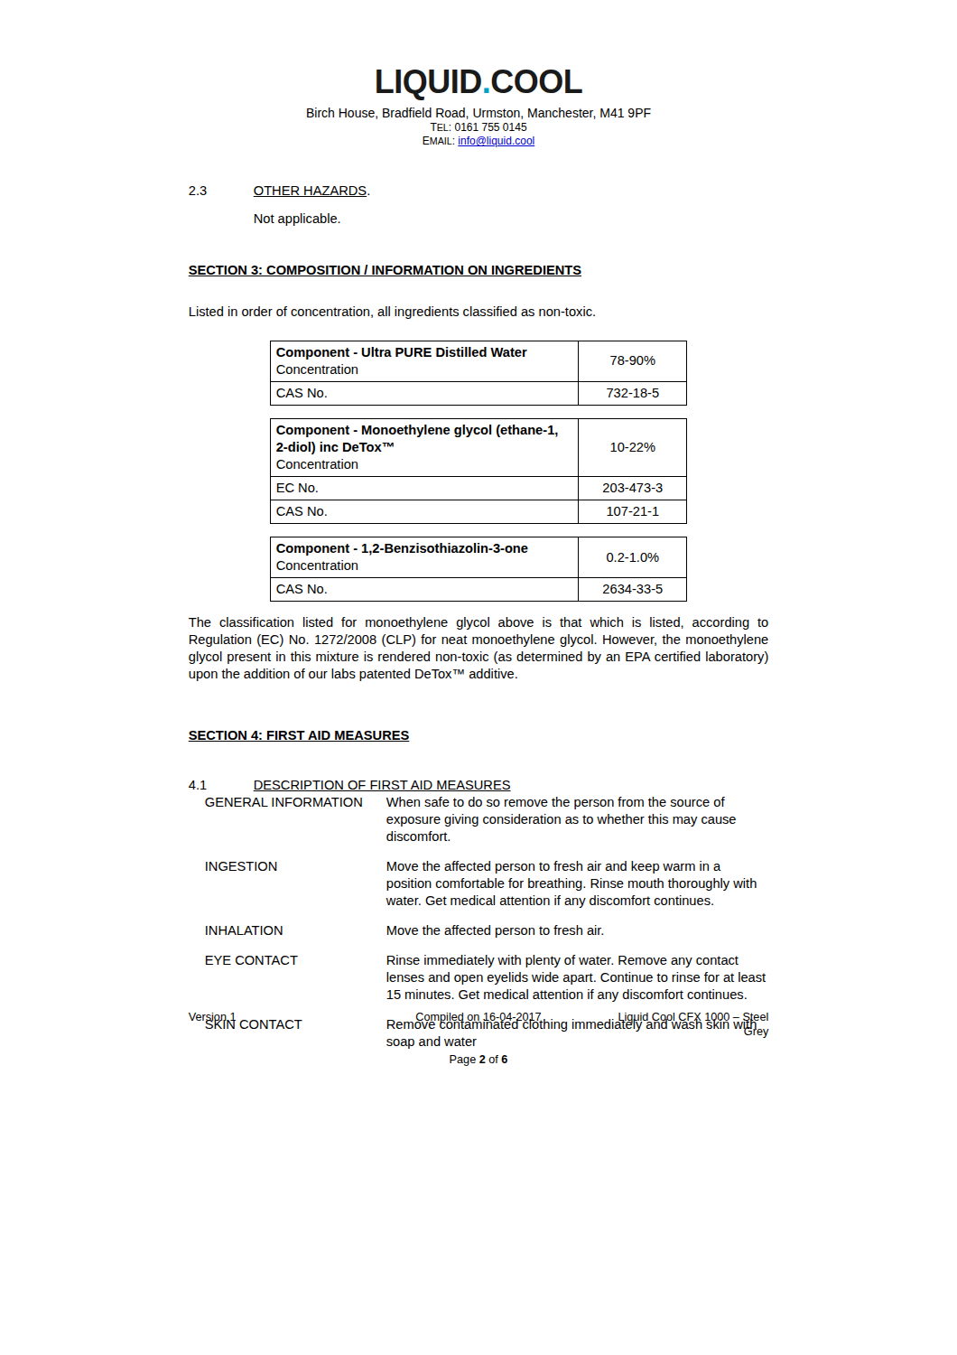LIQUID. COOL
Birch House, Bradfield Road, Urmston, Manchester, M41 9PF
TEL: 0161 755 0145
EMAIL: info@liquid.cool
2.3
OTHER HAZARDS.
Not applicable.
SECTION 3: COMPOSITION / INFORMATION ON INGREDIENTS
Listed in order of concentration, all ingredients classified as non-toxic.
| Component - Ultra PURE Distilled Water Concentration | 78-90% |
| CAS No. | 732-18-5 |
| Component - Monoethylene glycol (ethane-1, 2-diol) inc DeTox™ Concentration | 10-22% |
| EC No. | 203-473-3 |
| CAS No. | 107-21-1 |
| Component - 1,2-Benzisothiazolin-3-one Concentration | 0.2-1.0% |
| CAS No. | 2634-33-5 |
The classification listed for monoethylene glycol above is that which is listed, according to Regulation (EC) No. 1272/2008 (CLP) for neat monoethylene glycol. However, the monoethylene glycol present in this mixture is rendered non-toxic (as determined by an EPA certified laboratory) upon the addition of our labs patented DeTox™ additive.
SECTION 4: FIRST AID MEASURES
4.1
DESCRIPTION OF FIRST AID MEASURES
GENERAL INFORMATION
When safe to do so remove the person from the source of exposure giving consideration as to whether this may cause discomfort.
INGESTION
Move the affected person to fresh air and keep warm in a position comfortable for breathing. Rinse mouth thoroughly with water. Get medical attention if any discomfort continues.
INHALATION
Move the affected person to fresh air.
EYE CONTACT
Rinse immediately with plenty of water. Remove any contact lenses and open eyelids wide apart. Continue to rinse for at least 15 minutes. Get medical attention if any discomfort continues.
SKIN CONTACT
Remove contaminated clothing immediately and wash skin with soap and water
Version 1
Compiled on 16-04-2017
Liquid Cool CFX 1000 – Steel Grey
Page 2 of 6